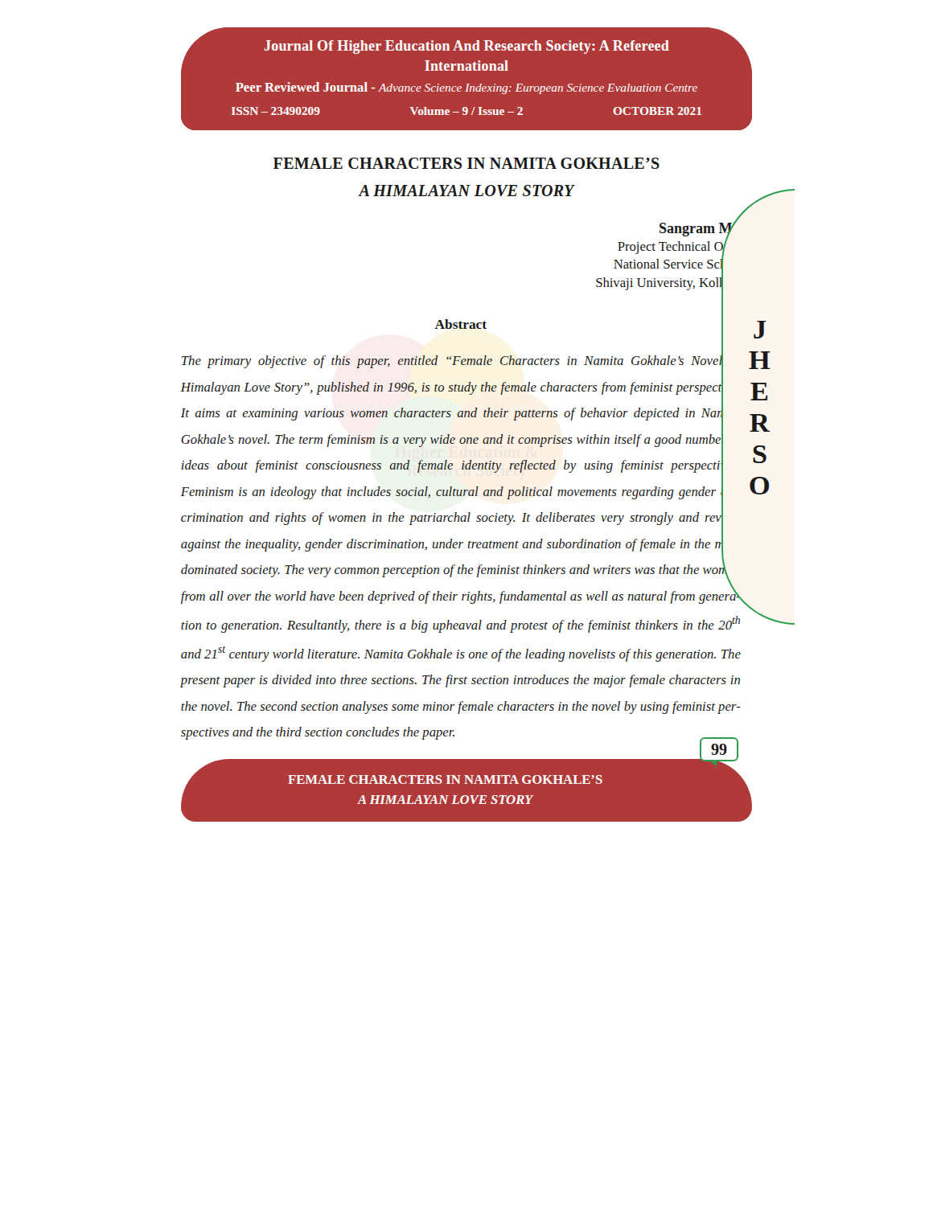Journal Of Higher Education And Research Society: A Refereed International
Peer Reviewed Journal - Advance Science Indexing: European Science Evaluation Centre
ISSN – 23490209 Volume – 9 / Issue – 2 OCTOBER 2021
FEMALE CHARACTERS IN NAMITA GOKHALE’S A HIMALAYAN LOVE STORY
Sangram More
Project Technical Officer
National Service Scheme,
Shivaji University, Kolhapur.
J
H
E
R
S
O
Higher Education &
Research Society
Abstract
The primary objective of this paper, entitled “Female Characters in Namita Gokhale’s Novel, A Himalayan Love Story”, published in 1996, is to study the female characters from feminist perspective. It aims at examining various women characters and their patterns of behavior depicted in Namita Gokhale’s novel. The term feminism is a very wide one and it comprises within itself a good number of ideas about feminist consciousness and female identity reflected by using feminist perspectives. Feminism is an ideology that includes social, cultural and political movements regarding gender discrimination and rights of women in the patriarchal society. It deliberates very strongly and revolts against the inequality, gender discrimination, under treatment and subordination of female in the male dominated society. The very common perception of the feminist thinkers and writers was that the women from all over the world have been deprived of their rights, fundamental as well as natural from generation to generation. Resultantly, there is a big upheaval and protest of the feminist thinkers in the 20th and 21st century world literature. Namita Gokhale is one of the leading novelists of this generation. The present paper is divided into three sections. The first section introduces the major female characters in the novel. The second section analyses some minor female characters in the novel by using feminist perspectives and the third section concludes the paper.
99
FEMALE CHARACTERS IN NAMITA GOKHALE’S A HIMALAYAN LOVE STORY